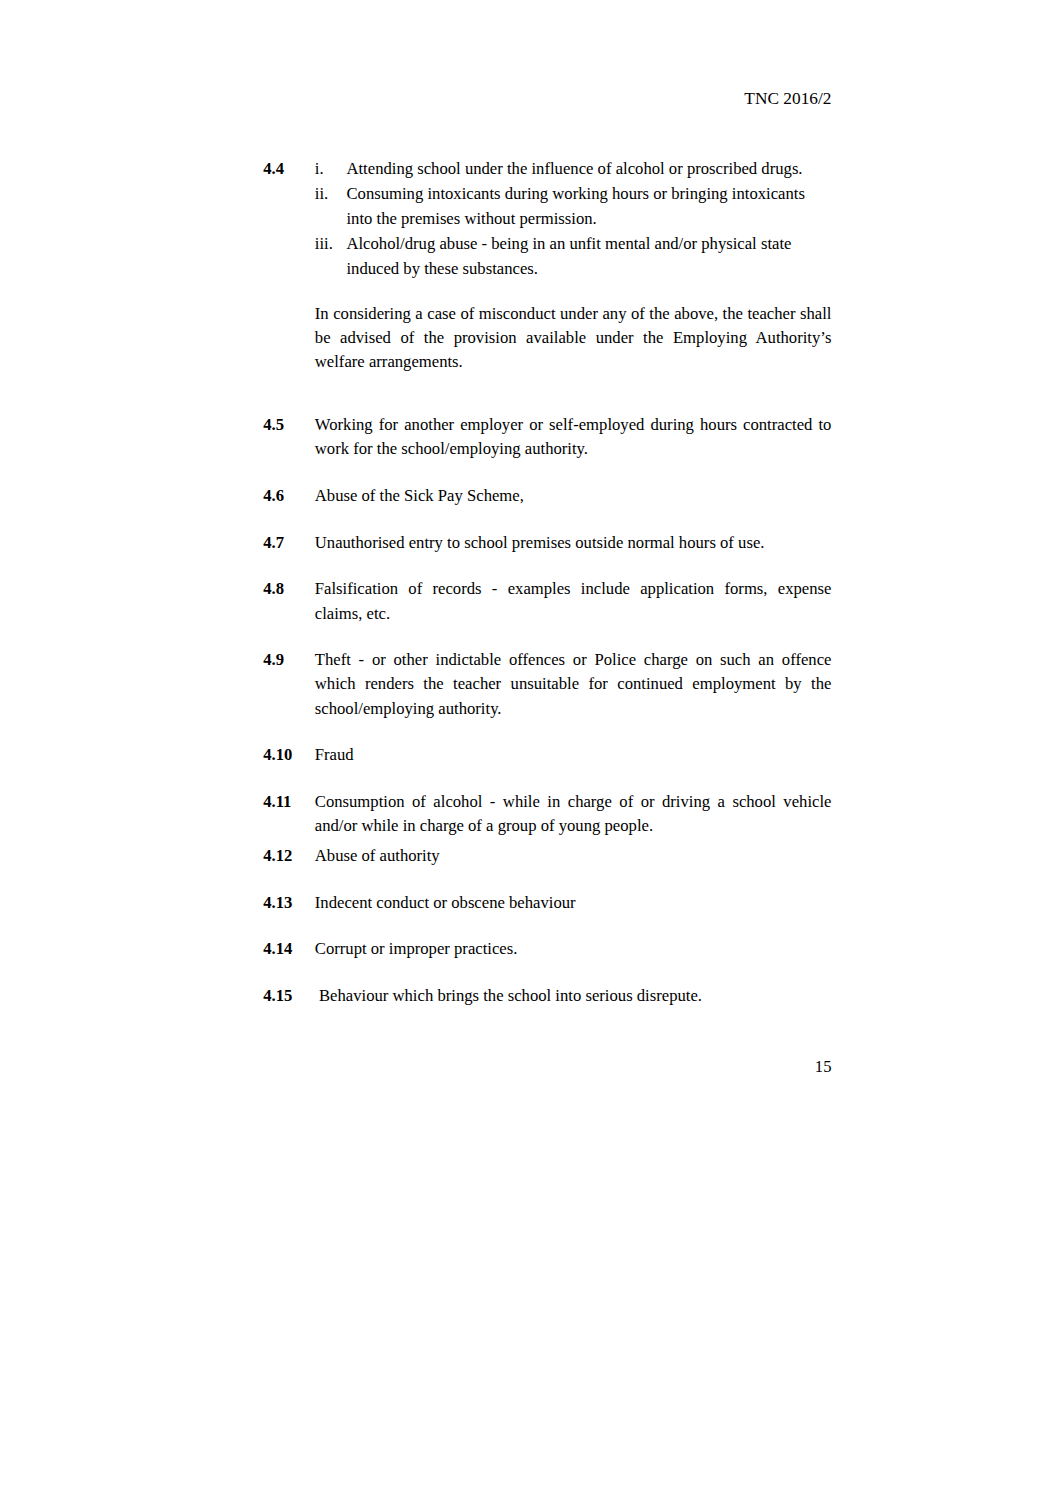TNC 2016/2
4.4
i. Attending school under the influence of alcohol or proscribed drugs.
ii. Consuming intoxicants during working hours or bringing intoxicants into the premises without permission.
iii. Alcohol/drug abuse - being in an unfit mental and/or physical state induced by these substances.
In considering a case of misconduct under any of the above, the teacher shall be advised of the provision available under the Employing Authority’s welfare arrangements.
4.5
Working for another employer or self-employed during hours contracted to work for the school/employing authority.
4.6
Abuse of the Sick Pay Scheme,
4.7
Unauthorised entry to school premises outside normal hours of use.
4.8
Falsification of records - examples include application forms, expense claims, etc.
4.9
Theft - or other indictable offences or Police charge on such an offence which renders the teacher unsuitable for continued employment by the school/employing authority.
4.10
Fraud
4.11
Consumption of alcohol - while in charge of or driving a school vehicle and/or while in charge of a group of young people.
4.12
Abuse of authority
4.13
Indecent conduct or obscene behaviour
4.14
Corrupt or improper practices.
4.15
Behaviour which brings the school into serious disrepute.
15